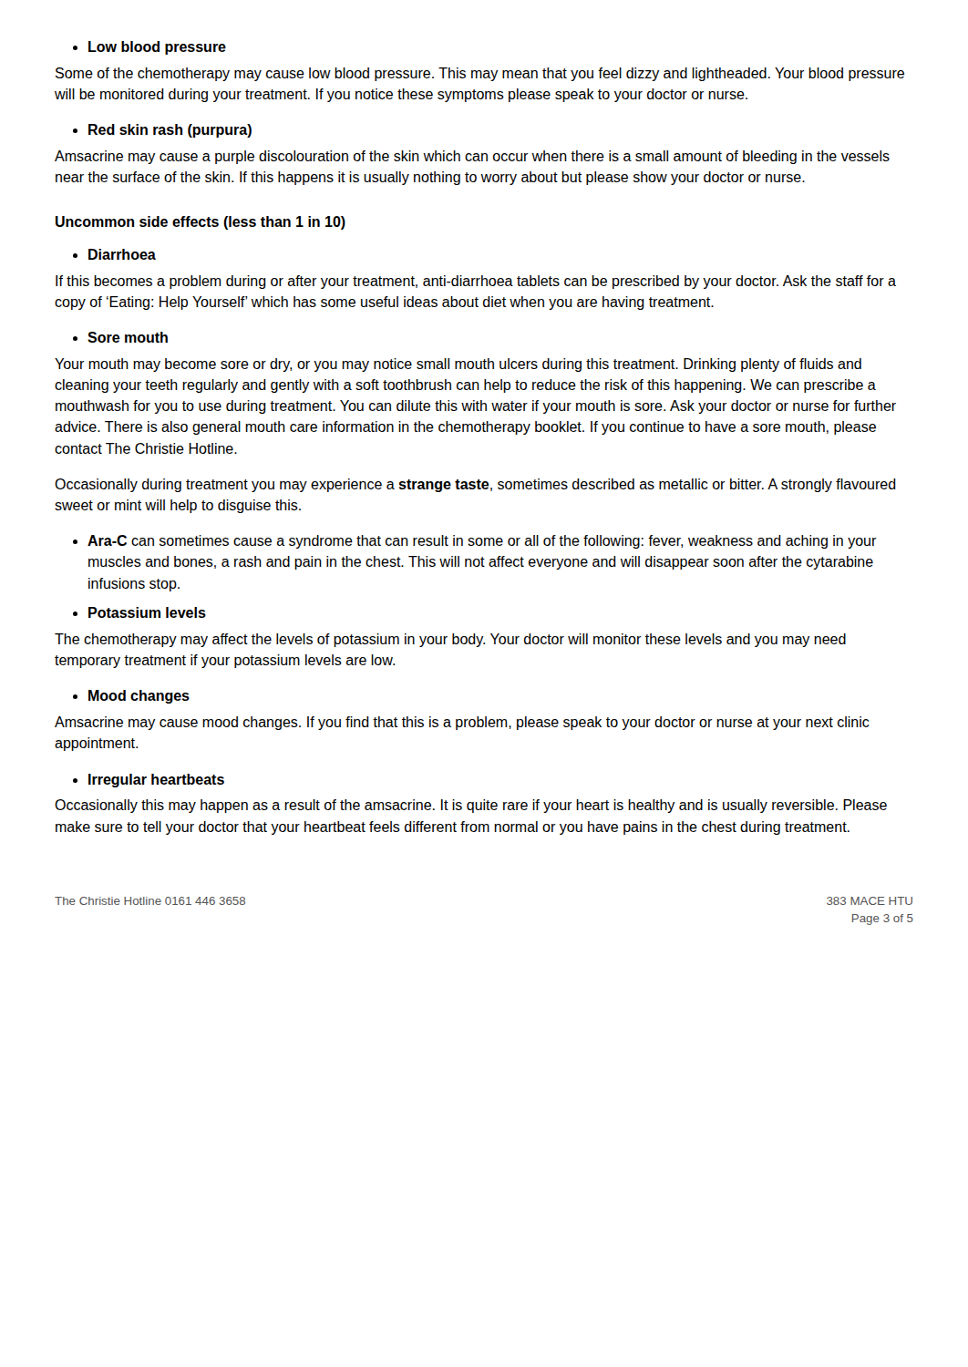Low blood pressure
Some of the chemotherapy may cause low blood pressure. This may mean that you feel dizzy and lightheaded. Your blood pressure will be monitored during your treatment. If you notice these symptoms please speak to your doctor or nurse.
Red skin rash (purpura)
Amsacrine may cause a purple discolouration of the skin which can occur when there is a small amount of bleeding in the vessels near the surface of the skin. If this happens it is usually nothing to worry about but please show your doctor or nurse.
Uncommon side effects (less than 1 in 10)
Diarrhoea
If this becomes a problem during or after your treatment, anti-diarrhoea tablets can be prescribed by your doctor. Ask the staff for a copy of ‘Eating: Help Yourself’ which has some useful ideas about diet when you are having treatment.
Sore mouth
Your mouth may become sore or dry, or you may notice small mouth ulcers during this treatment. Drinking plenty of fluids and cleaning your teeth regularly and gently with a soft toothbrush can help to reduce the risk of this happening. We can prescribe a mouthwash for you to use during treatment. You can dilute this with water if your mouth is sore. Ask your doctor or nurse for further advice. There is also general mouth care information in the chemotherapy booklet. If you continue to have a sore mouth, please contact The Christie Hotline.
Occasionally during treatment you may experience a strange taste, sometimes described as metallic or bitter. A strongly flavoured sweet or mint will help to disguise this.
Ara-C can sometimes cause a syndrome that can result in some or all of the following: fever, weakness and aching in your muscles and bones, a rash and pain in the chest. This will not affect everyone and will disappear soon after the cytarabine infusions stop.
Potassium levels
The chemotherapy may affect the levels of potassium in your body. Your doctor will monitor these levels and you may need temporary treatment if your potassium levels are low.
Mood changes
Amsacrine may cause mood changes. If you find that this is a problem, please speak to your doctor or nurse at your next clinic appointment.
Irregular heartbeats
Occasionally this may happen as a result of the amsacrine. It is quite rare if your heart is healthy and is usually reversible. Please make sure to tell your doctor that your heartbeat feels different from normal or you have pains in the chest during treatment.
The Christie Hotline 0161 446 3658
383 MACE HTU
Page 3 of 5